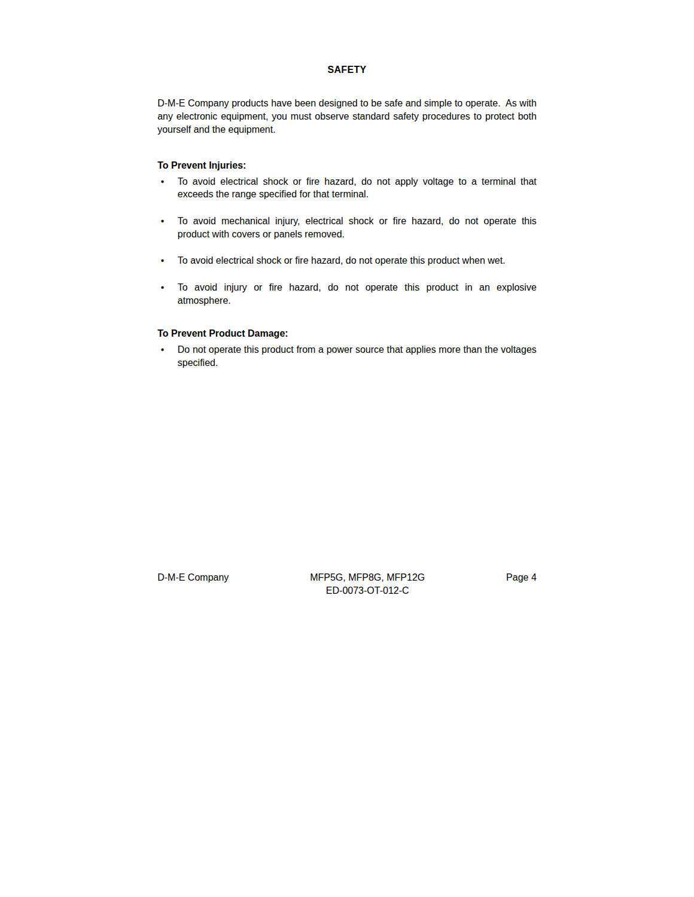SAFETY
D-M-E Company products have been designed to be safe and simple to operate. As with any electronic equipment, you must observe standard safety procedures to protect both yourself and the equipment.
To Prevent Injuries:
To avoid electrical shock or fire hazard, do not apply voltage to a terminal that exceeds the range specified for that terminal.
To avoid mechanical injury, electrical shock or fire hazard, do not operate this product with covers or panels removed.
To avoid electrical shock or fire hazard, do not operate this product when wet.
To avoid injury or fire hazard, do not operate this product in an explosive atmosphere.
To Prevent Product Damage:
Do not operate this product from a power source that applies more than the voltages specified.
D-M-E Company
MFP5G, MFP8G, MFP12G
ED-0073-OT-012-C
Page 4